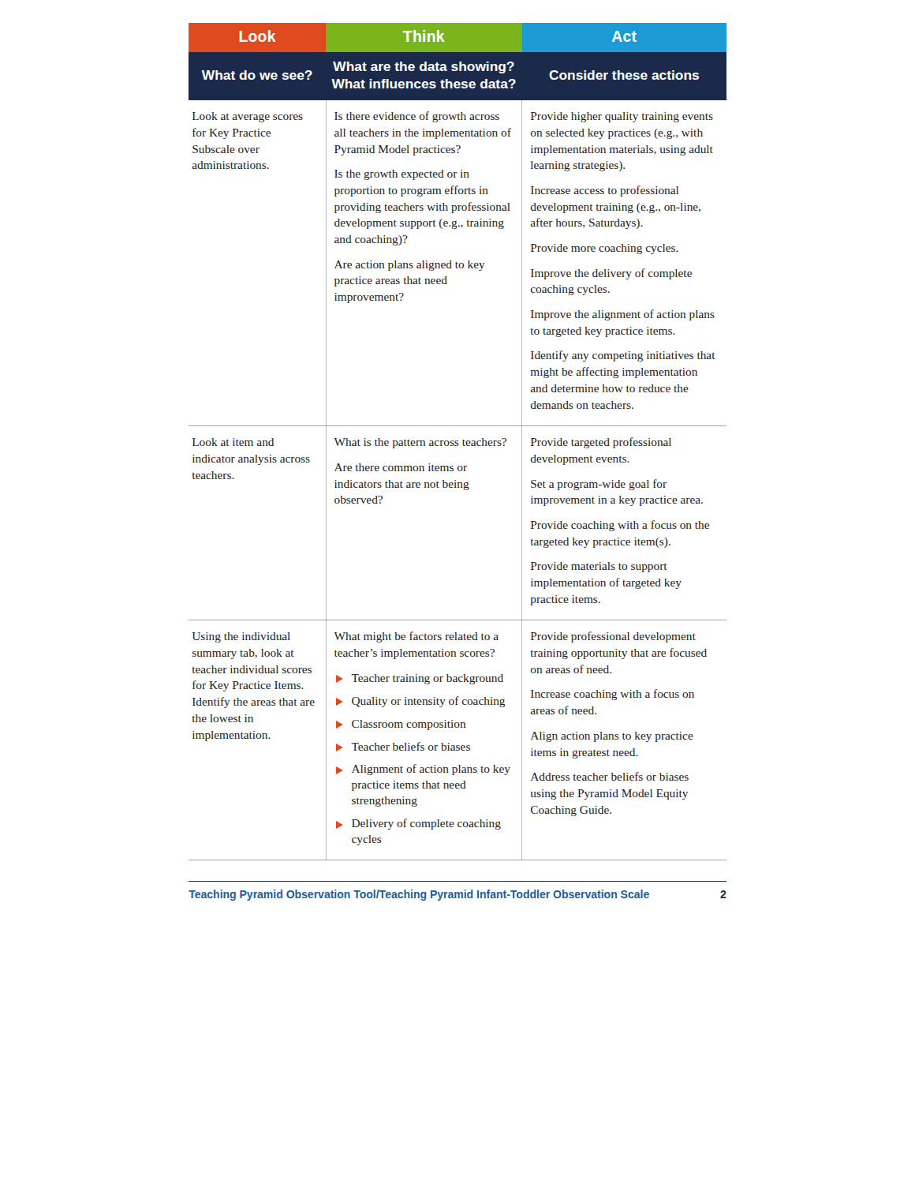| Look | Think | Act |
| --- | --- | --- |
| What do we see? | What are the data showing? What influences these data? | Consider these actions |
| Look at average scores for Key Practice Subscale over administrations. | Is there evidence of growth across all teachers in the implementation of Pyramid Model practices? Is the growth expected or in proportion to program efforts in providing teachers with professional development support (e.g., training and coaching)? Are action plans aligned to key practice areas that need improvement? | Provide higher quality training events on selected key practices (e.g., with implementation materials, using adult learning strategies). Increase access to professional development training (e.g., on-line, after hours, Saturdays). Provide more coaching cycles. Improve the delivery of complete coaching cycles. Improve the alignment of action plans to targeted key practice items. Identify any competing initiatives that might be affecting implementation and determine how to reduce the demands on teachers. |
| Look at item and indicator analysis across teachers. | What is the pattern across teachers? Are there common items or indicators that are not being observed? | Provide targeted professional development events. Set a program-wide goal for improvement in a key practice area. Provide coaching with a focus on the targeted key practice item(s). Provide materials to support implementation of targeted key practice items. |
| Using the individual summary tab, look at teacher individual scores for Key Practice Items. Identify the areas that are the lowest in implementation. | What might be factors related to a teacher’s implementation scores? Teacher training or background Quality or intensity of coaching Classroom composition Teacher beliefs or biases Alignment of action plans to key practice items that need strengthening Delivery of complete coaching cycles | Provide professional development training opportunity that are focused on areas of need. Increase coaching with a focus on areas of need. Align action plans to key practice items in greatest need. Address teacher beliefs or biases using the Pyramid Model Equity Coaching Guide. |
Teaching Pyramid Observation Tool/Teaching Pyramid Infant-Toddler Observation Scale 2